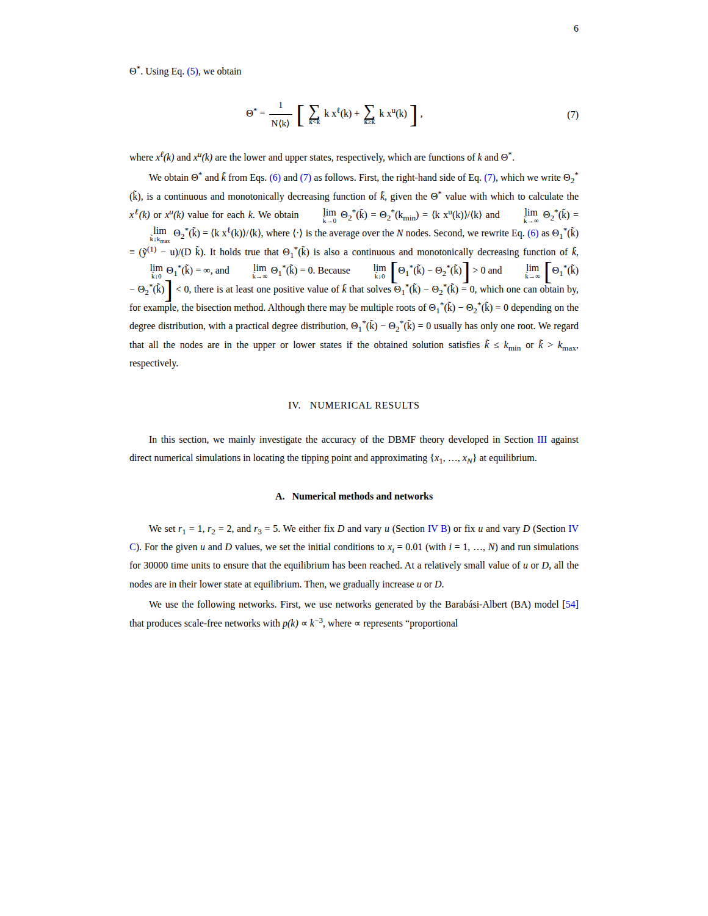6
Θ*. Using Eq. (5), we obtain
Θ* = 1 N⟨k⟩ [ ∑k<k̃ k xℓ(k) + ∑k≥k̃ k xu(k) ] ,
(7)
where xℓ(k) and xu(k) are the lower and upper states, respectively, which are functions of k and Θ*.
We obtain Θ* and k̃ from Eqs. (6) and (7) as follows. First, the right-hand side of Eq. (7), which we write Θ2*(k̃), is a continuous and monotonically decreasing function of k̃, given the Θ* value with which to calculate the xℓ(k) or xu(k) value for each k. We obtain lim k̃→0 Θ2*(k̃) = Θ2*(kmin) = ⟨k xu(k)⟩/⟨k⟩ and lim k̃→∞ Θ2*(k̃) = lim k̃↓kmax Θ2*(k̃) = ⟨k xℓ(k)⟩/⟨k⟩, where ⟨·⟩ is the average over the N nodes. Second, we rewrite Eq. (6) as Θ1*(k̃) ≡ (ỹ(1) − u)/(D k̃). It holds true that Θ1*(k̃) is also a continuous and monotonically decreasing function of k̃, lim k̃↓0 Θ1*(k̃) = ∞, and lim k̃→∞ Θ1*(k̃) = 0. Because lim k̃↓0 [Θ1*(k̃) − Θ2*(k̃)] > 0 and lim k̃→∞ [Θ1*(k̃) − Θ2*(k̃)] < 0, there is at least one positive value of k̃ that solves Θ1*(k̃) − Θ2*(k̃) = 0, which one can obtain by, for example, the bisection method. Although there may be multiple roots of Θ1*(k̃) − Θ2*(k̃) = 0 depending on the degree distribution, with a practical degree distribution, Θ1*(k̃) − Θ2*(k̃) = 0 usually has only one root. We regard that all the nodes are in the upper or lower states if the obtained solution satisfies k̃ ≤ kmin or k̃ > kmax, respectively.
IV. NUMERICAL RESULTS
In this section, we mainly investigate the accuracy of the DBMF theory developed in Section III against direct numerical simulations in locating the tipping point and approximating {x1, …, xN} at equilibrium.
A. Numerical methods and networks
We set r1 = 1, r2 = 2, and r3 = 5. We either fix D and vary u (Section IV B) or fix u and vary D (Section IV C). For the given u and D values, we set the initial conditions to xi = 0.01 (with i = 1, …, N) and run simulations for 30000 time units to ensure that the equilibrium has been reached. At a relatively small value of u or D, all the nodes are in their lower state at equilibrium. Then, we gradually increase u or D.
We use the following networks. First, we use networks generated by the Barabási-Albert (BA) model [54] that produces scale-free networks with p(k) ∝ k−3, where ∝ represents “proportional